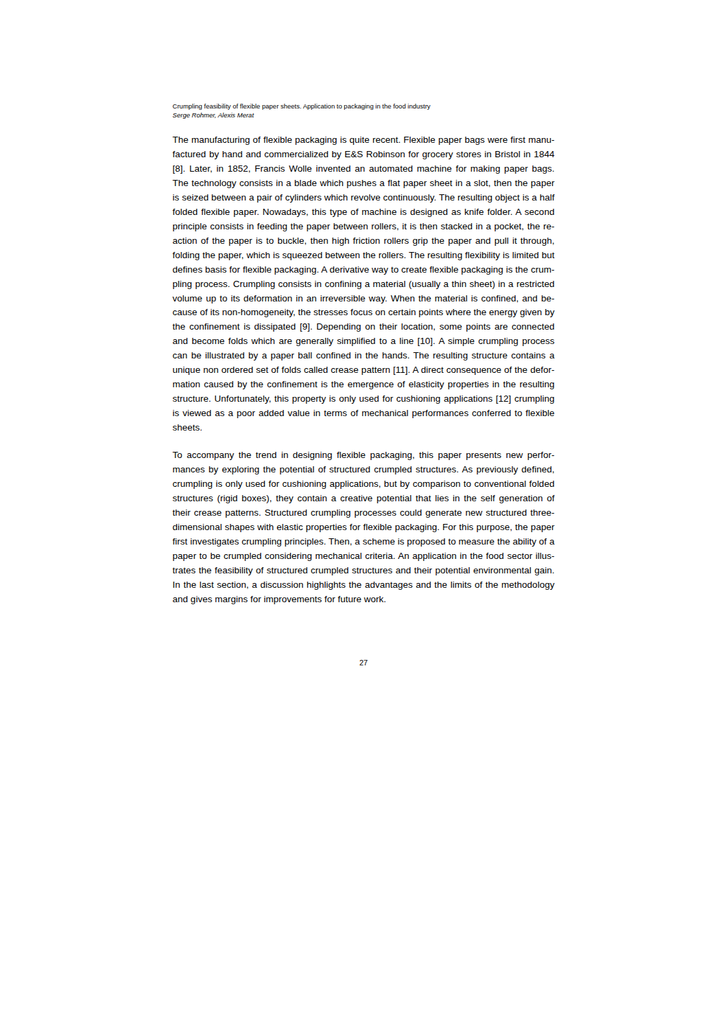Crumpling feasibility of flexible paper sheets. Application to packaging in the food industry Serge Rohmer, Alexis Merat
The manufacturing of flexible packaging is quite recent. Flexible paper bags were first manufactured by hand and commercialized by E&S Robinson for grocery stores in Bristol in 1844 [8]. Later, in 1852, Francis Wolle invented an automated machine for making paper bags. The technology consists in a blade which pushes a flat paper sheet in a slot, then the paper is seized between a pair of cylinders which revolve continuously. The resulting object is a half folded flexible paper. Nowadays, this type of machine is designed as knife folder. A second principle consists in feeding the paper between rollers, it is then stacked in a pocket, the reaction of the paper is to buckle, then high friction rollers grip the paper and pull it through, folding the paper, which is squeezed between the rollers. The resulting flexibility is limited but defines basis for flexible packaging. A derivative way to create flexible packaging is the crumpling process. Crumpling consists in confining a material (usually a thin sheet) in a restricted volume up to its deformation in an irreversible way. When the material is confined, and because of its non-homogeneity, the stresses focus on certain points where the energy given by the confinement is dissipated [9]. Depending on their location, some points are connected and become folds which are generally simplified to a line [10]. A simple crumpling process can be illustrated by a paper ball confined in the hands. The resulting structure contains a unique non ordered set of folds called crease pattern [11]. A direct consequence of the deformation caused by the confinement is the emergence of elasticity properties in the resulting structure. Unfortunately, this property is only used for cushioning applications [12] crumpling is viewed as a poor added value in terms of mechanical performances conferred to flexible sheets.
To accompany the trend in designing flexible packaging, this paper presents new performances by exploring the potential of structured crumpled structures. As previously defined, crumpling is only used for cushioning applications, but by comparison to conventional folded structures (rigid boxes), they contain a creative potential that lies in the self generation of their crease patterns. Structured crumpling processes could generate new structured three-dimensional shapes with elastic properties for flexible packaging. For this purpose, the paper first investigates crumpling principles. Then, a scheme is proposed to measure the ability of a paper to be crumpled considering mechanical criteria. An application in the food sector illustrates the feasibility of structured crumpled structures and their potential environmental gain. In the last section, a discussion highlights the advantages and the limits of the methodology and gives margins for improvements for future work.
27